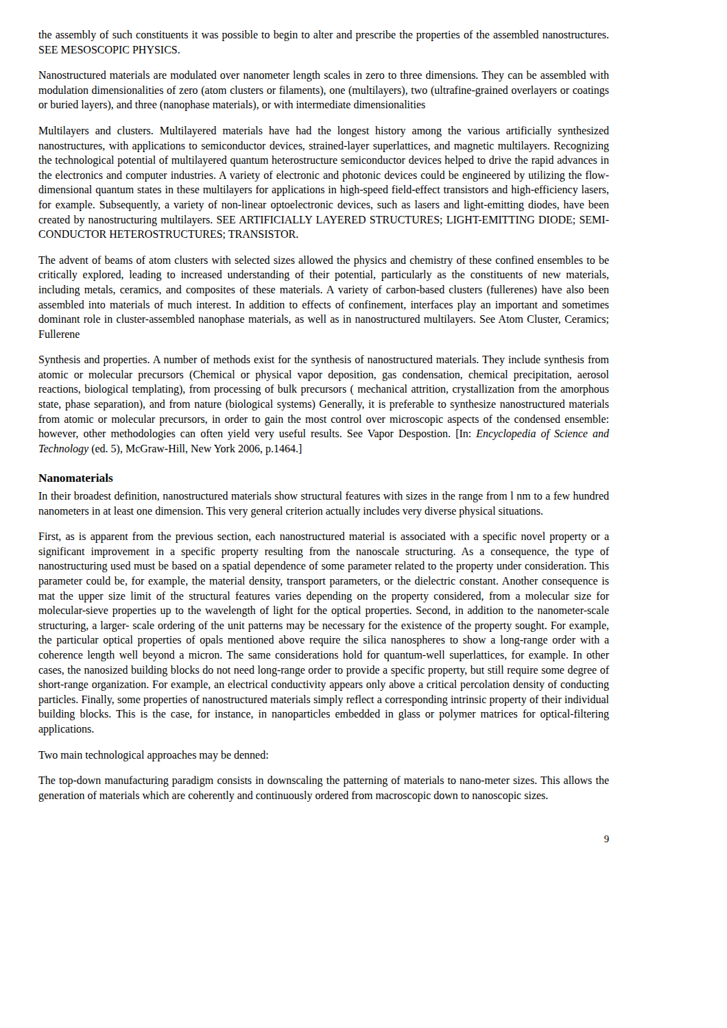the assembly of such constituents it was possible to begin to alter and prescribe the properties of the assembled nanostructures. SEE MESOSCOPIC PHYSICS.
Nanostructured materials are modulated over nanometer length scales in zero to three dimensions. They can be assembled with modulation dimensionalities of zero (atom clusters or filaments), one (multilayers), two (ultrafine-grained overlayers or coatings or buried layers), and three (nanophase materials), or with intermediate dimensionalities
Multilayers and clusters. Multilayered materials have had the longest history among the various artificially synthesized nanostructures, with applications to semiconductor devices, strained-layer superlattices, and magnetic multilayers. Recognizing the technological potential of multilayered quantum heterostructure semiconductor devices helped to drive the rapid advances in the electronics and computer industries. A variety of electronic and photonic devices could be engineered by utilizing the flow-dimensional quantum states in these multilayers for applications in high-speed field-effect transistors and high-efficiency lasers, for example. Subsequently, a variety of non-linear optoelectronic devices, such as lasers and light-emitting diodes, have been created by nanostructuring multilayers. SEE ARTIFICIALLY LAYERED STRUCTURES; LIGHT-EMITTING DIODE; SEMI-CONDUCTOR HETEROSTRUCTURES; TRANSISTOR.
The advent of beams of atom clusters with selected sizes allowed the physics and chemistry of these confined ensembles to be critically explored, leading to increased understanding of their potential, particularly as the constituents of new materials, including metals, ceramics, and composites of these materials. A variety of carbon-based clusters (fullerenes) have also been assembled into materials of much interest. In addition to effects of confinement, interfaces play an important and sometimes dominant role in cluster-assembled nanophase materials, as well as in nanostructured multilayers. See Atom Cluster, Ceramics; Fullerene
Synthesis and properties. A number of methods exist for the synthesis of nanostructured materials. They include synthesis from atomic or molecular precursors (Chemical or physical vapor deposition, gas condensation, chemical precipitation, aerosol reactions, biological templating), from processing of bulk precursors ( mechanical attrition, crystallization from the amorphous state, phase separation), and from nature (biological systems) Generally, it is preferable to synthesize nanostructured materials from atomic or molecular precursors, in order to gain the most control over microscopic aspects of the condensed ensemble: however, other methodologies can often yield very useful results. See Vapor Despostion. [In: Encyclopedia of Science and Technology (ed. 5), McGraw-Hill, New York 2006, p.1464.]
Nanomaterials
In their broadest definition, nanostructured materials show structural features with sizes in the range from l nm to a few hundred nanometers in at least one dimension. This very general criterion actually includes very diverse physical situations.
First, as is apparent from the previous section, each nanostructured material is associated with a specific novel property or a significant improvement in a specific property resulting from the nanoscale structuring. As a consequence, the type of nanostructuring used must be based on a spatial dependence of some parameter related to the property under consideration. This parameter could be, for example, the material density, transport parameters, or the dielectric constant. Another consequence is mat the upper size limit of the structural features varies depending on the property considered, from a molecular size for molecular-sieve properties up to the wavelength of light for the optical properties. Second, in addition to the nanometer-scale structuring, a larger- scale ordering of the unit patterns may be necessary for the existence of the property sought. For example, the particular optical properties of opals mentioned above require the silica nanospheres to show a long-range order with a coherence length well beyond a micron. The same considerations hold for quantum-well superlattices, for example. In other cases, the nanosized building blocks do not need long-range order to provide a specific property, but still require some degree of short-range organization. For example, an electrical conductivity appears only above a critical percolation density of conducting particles. Finally, some properties of nanostructured materials simply reflect a corresponding intrinsic property of their individual building blocks. This is the case, for instance, in nanoparticles embedded in glass or polymer matrices for optical-filtering applications.
Two main technological approaches may be denned:
The top-down manufacturing paradigm consists in downscaling the patterning of materials to nano-meter sizes. This allows the generation of materials which are coherently and continuously ordered from macroscopic down to nanoscopic sizes.
9